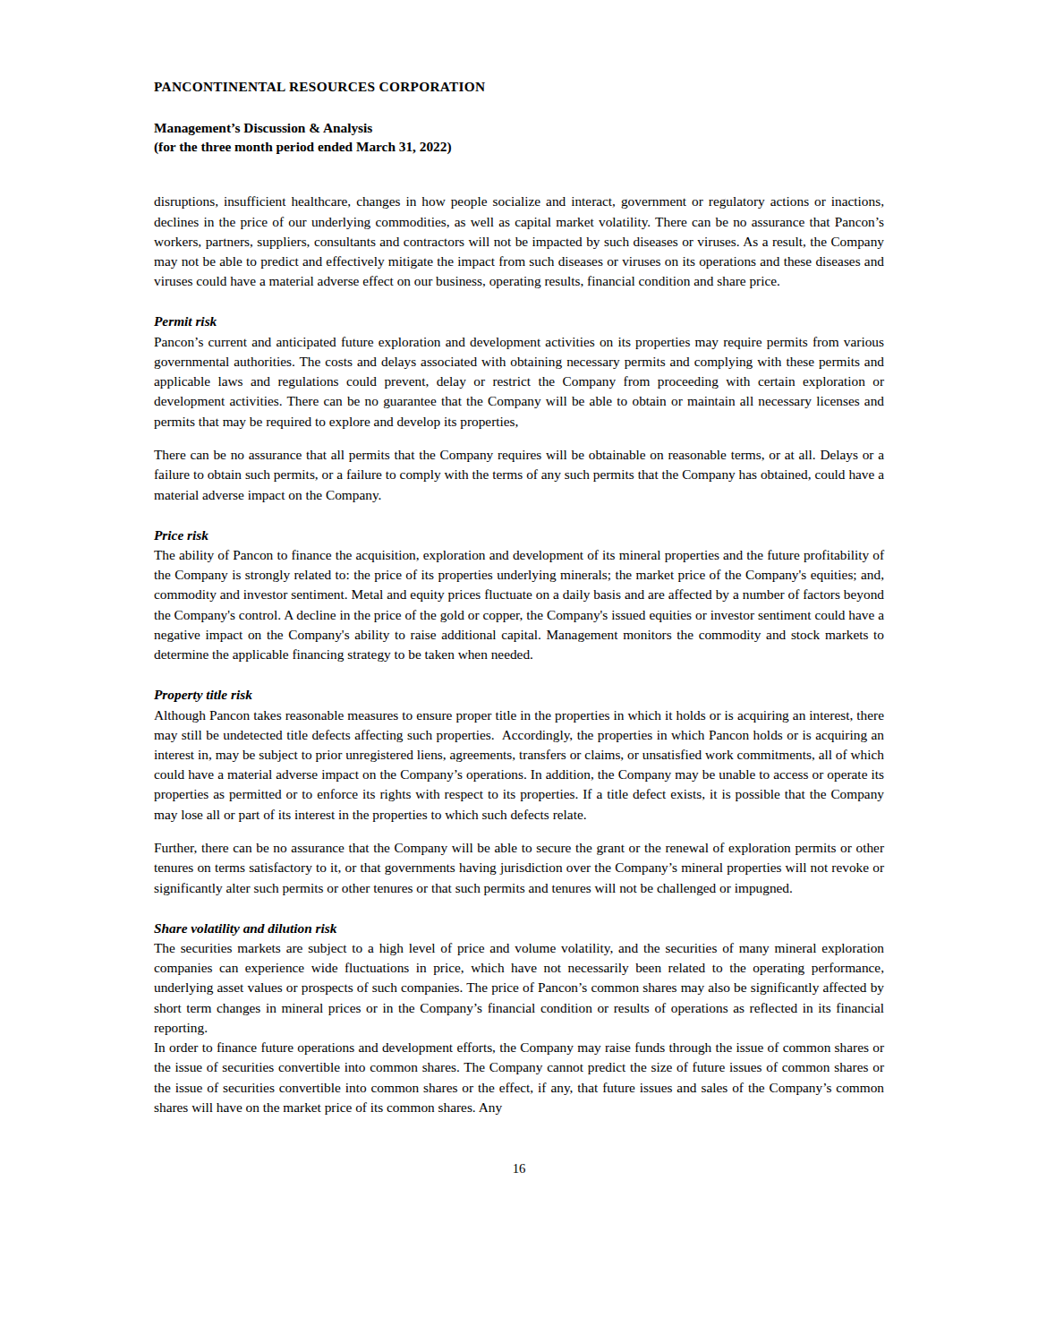PANCONTINENTAL RESOURCES CORPORATION
Management’s Discussion & Analysis
(for the three month period ended March 31, 2022)
disruptions, insufficient healthcare, changes in how people socialize and interact, government or regulatory actions or inactions, declines in the price of our underlying commodities, as well as capital market volatility. There can be no assurance that Pancon’s workers, partners, suppliers, consultants and contractors will not be impacted by such diseases or viruses. As a result, the Company may not be able to predict and effectively mitigate the impact from such diseases or viruses on its operations and these diseases and viruses could have a material adverse effect on our business, operating results, financial condition and share price.
Permit risk
Pancon’s current and anticipated future exploration and development activities on its properties may require permits from various governmental authorities. The costs and delays associated with obtaining necessary permits and complying with these permits and applicable laws and regulations could prevent, delay or restrict the Company from proceeding with certain exploration or development activities. There can be no guarantee that the Company will be able to obtain or maintain all necessary licenses and permits that may be required to explore and develop its properties,
There can be no assurance that all permits that the Company requires will be obtainable on reasonable terms, or at all. Delays or a failure to obtain such permits, or a failure to comply with the terms of any such permits that the Company has obtained, could have a material adverse impact on the Company.
Price risk
The ability of Pancon to finance the acquisition, exploration and development of its mineral properties and the future profitability of the Company is strongly related to: the price of its properties underlying minerals; the market price of the Company's equities; and, commodity and investor sentiment. Metal and equity prices fluctuate on a daily basis and are affected by a number of factors beyond the Company's control. A decline in the price of the gold or copper, the Company's issued equities or investor sentiment could have a negative impact on the Company's ability to raise additional capital. Management monitors the commodity and stock markets to determine the applicable financing strategy to be taken when needed.
Property title risk
Although Pancon takes reasonable measures to ensure proper title in the properties in which it holds or is acquiring an interest, there may still be undetected title defects affecting such properties. Accordingly, the properties in which Pancon holds or is acquiring an interest in, may be subject to prior unregistered liens, agreements, transfers or claims, or unsatisfied work commitments, all of which could have a material adverse impact on the Company’s operations. In addition, the Company may be unable to access or operate its properties as permitted or to enforce its rights with respect to its properties. If a title defect exists, it is possible that the Company may lose all or part of its interest in the properties to which such defects relate.
Further, there can be no assurance that the Company will be able to secure the grant or the renewal of exploration permits or other tenures on terms satisfactory to it, or that governments having jurisdiction over the Company’s mineral properties will not revoke or significantly alter such permits or other tenures or that such permits and tenures will not be challenged or impugned.
Share volatility and dilution risk
The securities markets are subject to a high level of price and volume volatility, and the securities of many mineral exploration companies can experience wide fluctuations in price, which have not necessarily been related to the operating performance, underlying asset values or prospects of such companies. The price of Pancon’s common shares may also be significantly affected by short term changes in mineral prices or in the Company’s financial condition or results of operations as reflected in its financial reporting.
In order to finance future operations and development efforts, the Company may raise funds through the issue of common shares or the issue of securities convertible into common shares. The Company cannot predict the size of future issues of common shares or the issue of securities convertible into common shares or the effect, if any, that future issues and sales of the Company’s common shares will have on the market price of its common shares. Any
16